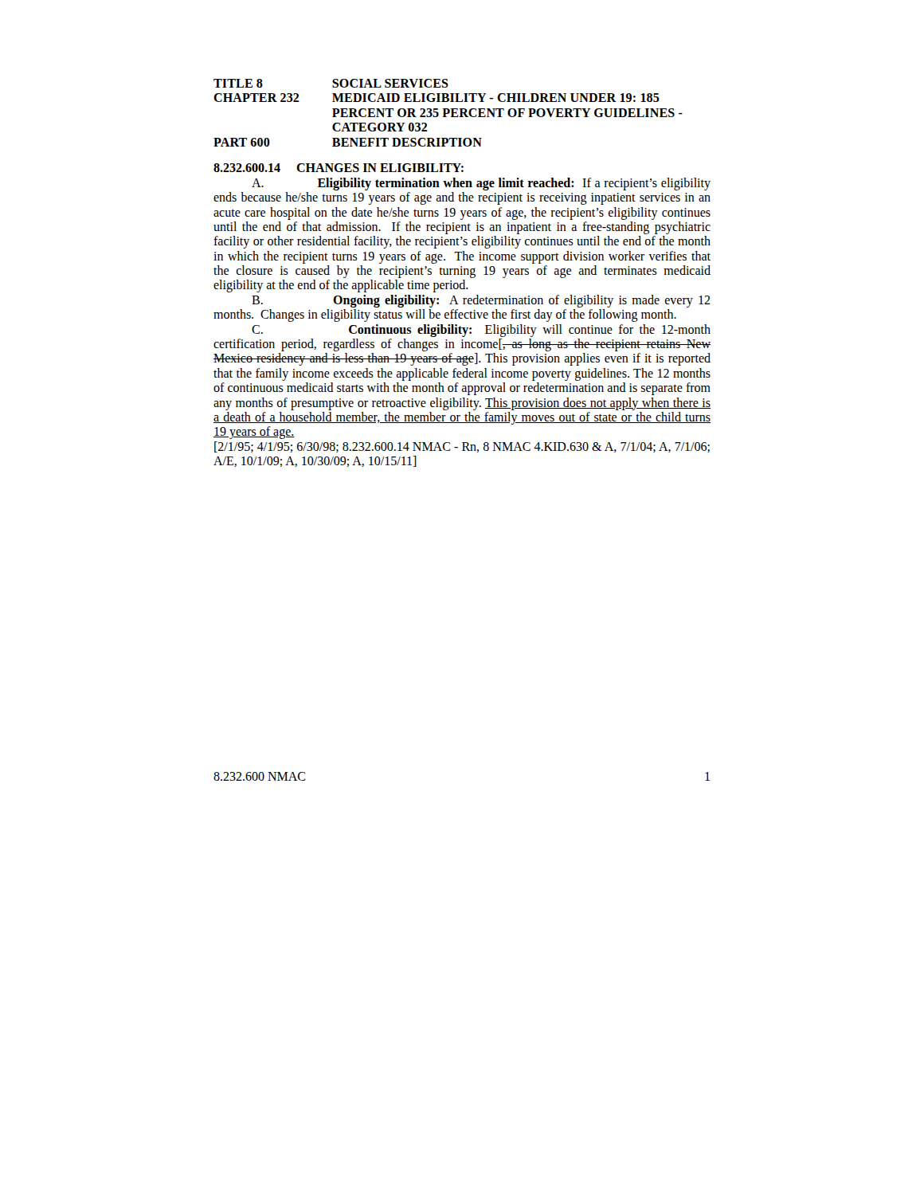| TITLE 8 | SOCIAL SERVICES |
| CHAPTER 232 | MEDICAID ELIGIBILITY - CHILDREN UNDER 19: 185 PERCENT OR 235 PERCENT OF POVERTY GUIDELINES - CATEGORY 032 |
| PART 600 | BENEFIT DESCRIPTION |
8.232.600.14 CHANGES IN ELIGIBILITY:
A. Eligibility termination when age limit reached: If a recipient’s eligibility ends because he/she turns 19 years of age and the recipient is receiving inpatient services in an acute care hospital on the date he/she turns 19 years of age, the recipient’s eligibility continues until the end of that admission. If the recipient is an inpatient in a free-standing psychiatric facility or other residential facility, the recipient’s eligibility continues until the end of the month in which the recipient turns 19 years of age. The income support division worker verifies that the closure is caused by the recipient’s turning 19 years of age and terminates medicaid eligibility at the end of the applicable time period.
B. Ongoing eligibility: A redetermination of eligibility is made every 12 months. Changes in eligibility status will be effective the first day of the following month.
C. Continuous eligibility: Eligibility will continue for the 12-month certification period, regardless of changes in income[, as long as the recipient retains New Mexico residency and is less than 19 years of age]. This provision applies even if it is reported that the family income exceeds the applicable federal income poverty guidelines. The 12 months of continuous medicaid starts with the month of approval or redetermination and is separate from any months of presumptive or retroactive eligibility. This provision does not apply when there is a death of a household member, the member or the family moves out of state or the child turns 19 years of age.
[2/1/95; 4/1/95; 6/30/98; 8.232.600.14 NMAC - Rn, 8 NMAC 4.KID.630 & A, 7/1/04; A, 7/1/06; A/E, 10/1/09; A, 10/30/09; A, 10/15/11]
8.232.600 NMAC 1